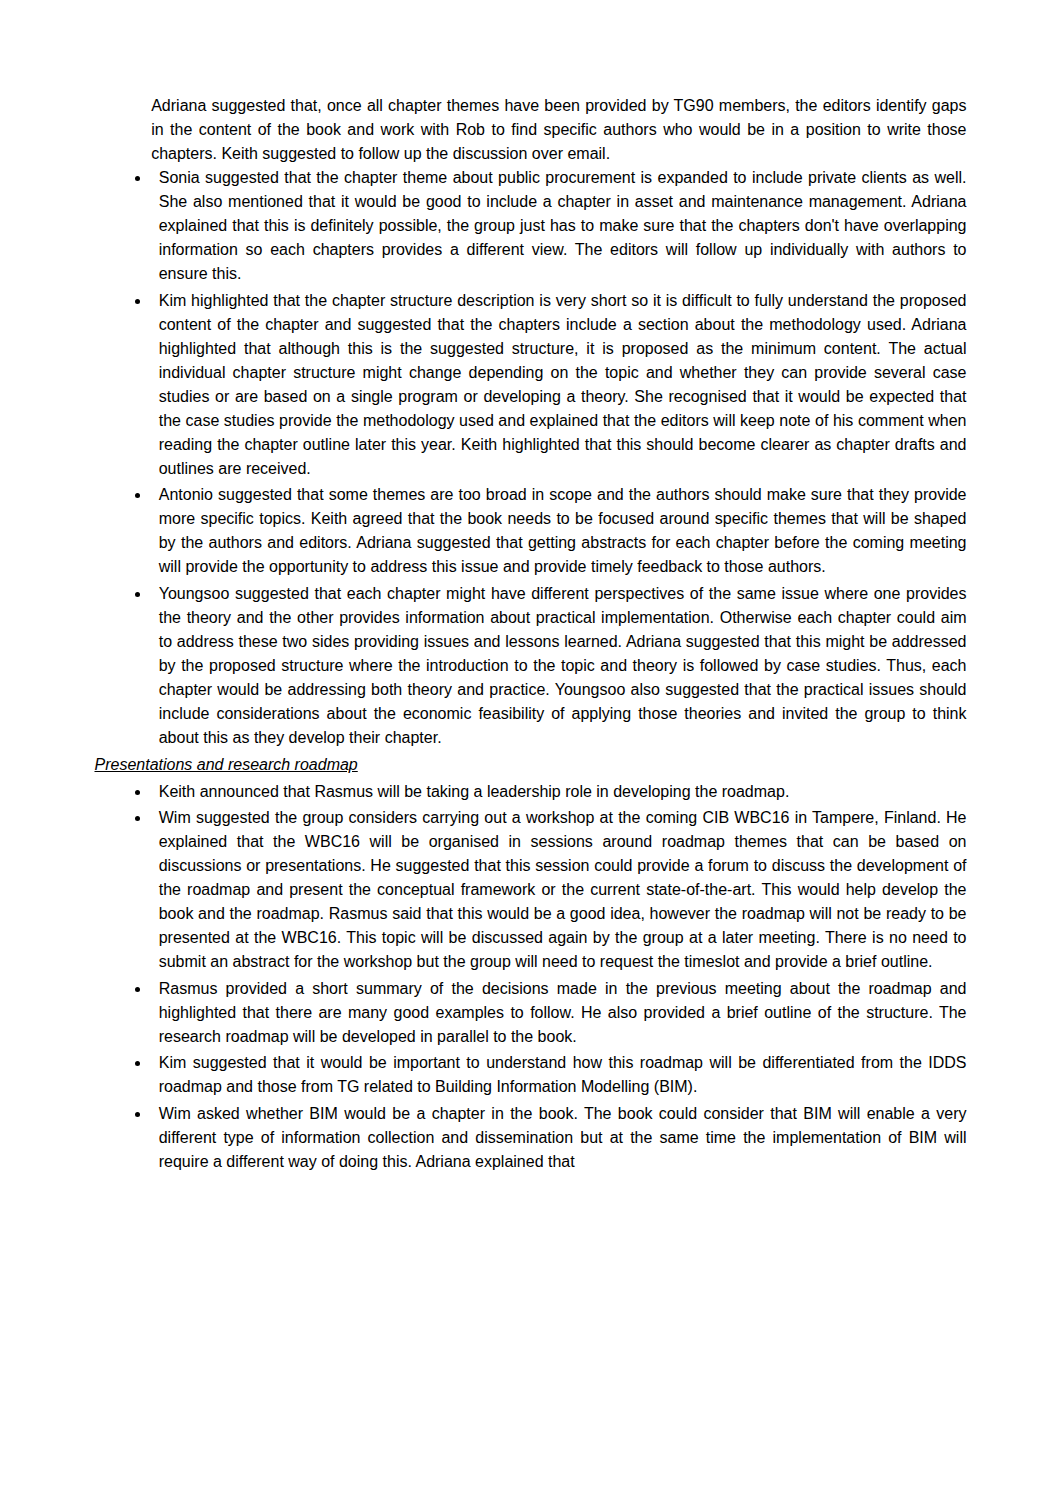Adriana suggested that, once all chapter themes have been provided by TG90 members, the editors identify gaps in the content of the book and work with Rob to find specific authors who would be in a position to write those chapters. Keith suggested to follow up the discussion over email.
Sonia suggested that the chapter theme about public procurement is expanded to include private clients as well. She also mentioned that it would be good to include a chapter in asset and maintenance management. Adriana explained that this is definitely possible, the group just has to make sure that the chapters don't have overlapping information so each chapters provides a different view. The editors will follow up individually with authors to ensure this.
Kim highlighted that the chapter structure description is very short so it is difficult to fully understand the proposed content of the chapter and suggested that the chapters include a section about the methodology used. Adriana highlighted that although this is the suggested structure, it is proposed as the minimum content. The actual individual chapter structure might change depending on the topic and whether they can provide several case studies or are based on a single program or developing a theory. She recognised that it would be expected that the case studies provide the methodology used and explained that the editors will keep note of his comment when reading the chapter outline later this year. Keith highlighted that this should become clearer as chapter drafts and outlines are received.
Antonio suggested that some themes are too broad in scope and the authors should make sure that they provide more specific topics. Keith agreed that the book needs to be focused around specific themes that will be shaped by the authors and editors. Adriana suggested that getting abstracts for each chapter before the coming meeting will provide the opportunity to address this issue and provide timely feedback to those authors.
Youngsoo suggested that each chapter might have different perspectives of the same issue where one provides the theory and the other provides information about practical implementation. Otherwise each chapter could aim to address these two sides providing issues and lessons learned. Adriana suggested that this might be addressed by the proposed structure where the introduction to the topic and theory is followed by case studies. Thus, each chapter would be addressing both theory and practice. Youngsoo also suggested that the practical issues should include considerations about the economic feasibility of applying those theories and invited the group to think about this as they develop their chapter.
Presentations and research roadmap
Keith announced that Rasmus will be taking a leadership role in developing the roadmap.
Wim suggested the group considers carrying out a workshop at the coming CIB WBC16 in Tampere, Finland. He explained that the WBC16 will be organised in sessions around roadmap themes that can be based on discussions or presentations. He suggested that this session could provide a forum to discuss the development of the roadmap and present the conceptual framework or the current state-of-the-art. This would help develop the book and the roadmap. Rasmus said that this would be a good idea, however the roadmap will not be ready to be presented at the WBC16. This topic will be discussed again by the group at a later meeting. There is no need to submit an abstract for the workshop but the group will need to request the timeslot and provide a brief outline.
Rasmus provided a short summary of the decisions made in the previous meeting about the roadmap and highlighted that there are many good examples to follow. He also provided a brief outline of the structure. The research roadmap will be developed in parallel to the book.
Kim suggested that it would be important to understand how this roadmap will be differentiated from the IDDS roadmap and those from TG related to Building Information Modelling (BIM).
Wim asked whether BIM would be a chapter in the book. The book could consider that BIM will enable a very different type of information collection and dissemination but at the same time the implementation of BIM will require a different way of doing this. Adriana explained that